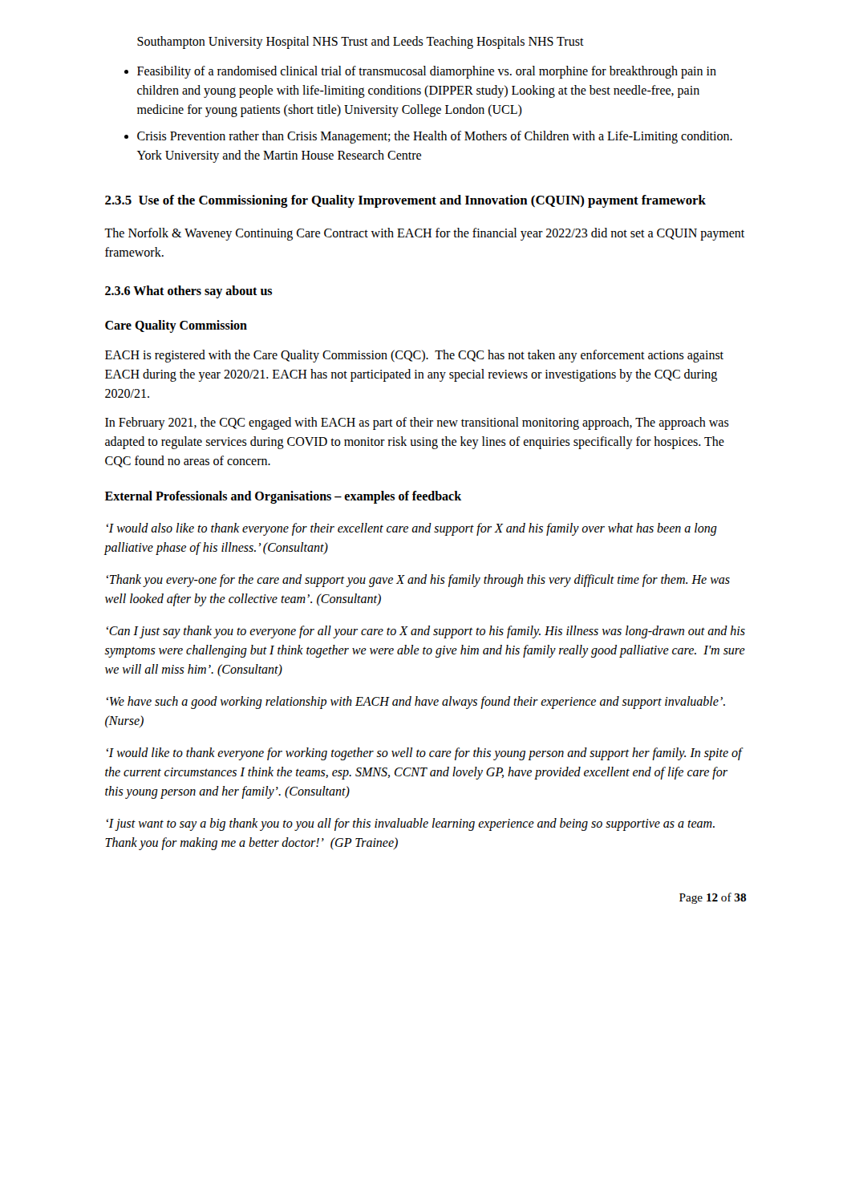Southampton University Hospital NHS Trust and Leeds Teaching Hospitals NHS Trust
Feasibility of a randomised clinical trial of transmucosal diamorphine vs. oral morphine for breakthrough pain in children and young people with life-limiting conditions (DIPPER study) Looking at the best needle-free, pain medicine for young patients (short title) University College London (UCL)
Crisis Prevention rather than Crisis Management; the Health of Mothers of Children with a Life-Limiting condition. York University and the Martin House Research Centre
2.3.5 Use of the Commissioning for Quality Improvement and Innovation (CQUIN) payment framework
The Norfolk & Waveney Continuing Care Contract with EACH for the financial year 2022/23 did not set a CQUIN payment framework.
2.3.6 What others say about us
Care Quality Commission
EACH is registered with the Care Quality Commission (CQC). The CQC has not taken any enforcement actions against EACH during the year 2020/21. EACH has not participated in any special reviews or investigations by the CQC during 2020/21.
In February 2021, the CQC engaged with EACH as part of their new transitional monitoring approach, The approach was adapted to regulate services during COVID to monitor risk using the key lines of enquiries specifically for hospices. The CQC found no areas of concern.
External Professionals and Organisations – examples of feedback
‘I would also like to thank everyone for their excellent care and support for X and his family over what has been a long palliative phase of his illness.’ (Consultant)
‘Thank you every-one for the care and support you gave X and his family through this very difficult time for them. He was well looked after by the collective team’. (Consultant)
‘Can I just say thank you to everyone for all your care to X and support to his family. His illness was long-drawn out and his symptoms were challenging but I think together we were able to give him and his family really good palliative care. I'm sure we will all miss him’. (Consultant)
‘We have such a good working relationship with EACH and have always found their experience and support invaluable’. (Nurse)
‘I would like to thank everyone for working together so well to care for this young person and support her family. In spite of the current circumstances I think the teams, esp. SMNS, CCNT and lovely GP, have provided excellent end of life care for this young person and her family’. (Consultant)
‘I just want to say a big thank you to you all for this invaluable learning experience and being so supportive as a team. Thank you for making me a better doctor!’ (GP Trainee)
Page 12 of 38